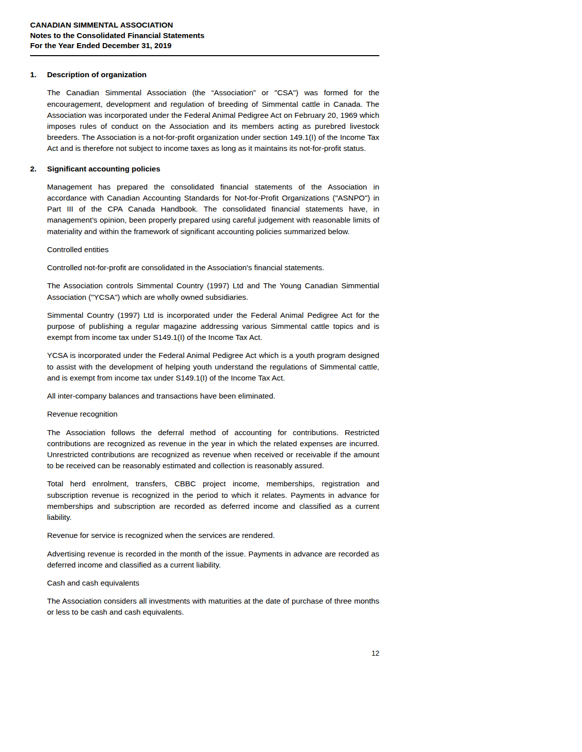CANADIAN SIMMENTAL ASSOCIATION
Notes to the Consolidated Financial Statements
For the Year Ended December 31, 2019
Description of organization
The Canadian Simmental Association (the “Association” or "CSA") was formed for the encouragement, development and regulation of breeding of Simmental cattle in Canada. The Association was incorporated under the Federal Animal Pedigree Act on February 20, 1969 which imposes rules of conduct on the Association and its members acting as purebred livestock breeders. The Association is a not-for-profit organization under section 149.1(I) of the Income Tax Act and is therefore not subject to income taxes as long as it maintains its not-for-profit status.
Significant accounting policies
Management has prepared the consolidated financial statements of the Association in accordance with Canadian Accounting Standards for Not-for-Profit Organizations ("ASNPO") in Part III of the CPA Canada Handbook. The consolidated financial statements have, in management’s opinion, been properly prepared using careful judgement with reasonable limits of materiality and within the framework of significant accounting policies summarized below.
Controlled entities
Controlled not-for-profit are consolidated in the Association's financial statements.
The Association controls Simmental Country (1997) Ltd and The Young Canadian Simmential Association ("YCSA") which are wholly owned subsidiaries.
Simmental Country (1997) Ltd is incorporated under the Federal Animal Pedigree Act for the purpose of publishing a regular magazine addressing various Simmental cattle topics and is exempt from income tax under S149.1(I) of the Income Tax Act.
YCSA is incorporated under the Federal Animal Pedigree Act which is a youth program designed to assist with the development of helping youth understand the regulations of Simmental cattle, and is exempt from income tax under S149.1(I) of the Income Tax Act.
All inter-company balances and transactions have been eliminated.
Revenue recognition
The Association follows the deferral method of accounting for contributions. Restricted contributions are recognized as revenue in the year in which the related expenses are incurred. Unrestricted contributions are recognized as revenue when received or receivable if the amount to be received can be reasonably estimated and collection is reasonably assured.
Total herd enrolment, transfers, CBBC project income, memberships, registration and subscription revenue is recognized in the period to which it relates. Payments in advance for memberships and subscription are recorded as deferred income and classified as a current liability.
Revenue for service is recognized when the services are rendered.
Advertising revenue is recorded in the month of the issue. Payments in advance are recorded as deferred income and classified as a current liability.
Cash and cash equivalents
The Association considers all investments with maturities at the date of purchase of three months or less to be cash and cash equivalents.
12